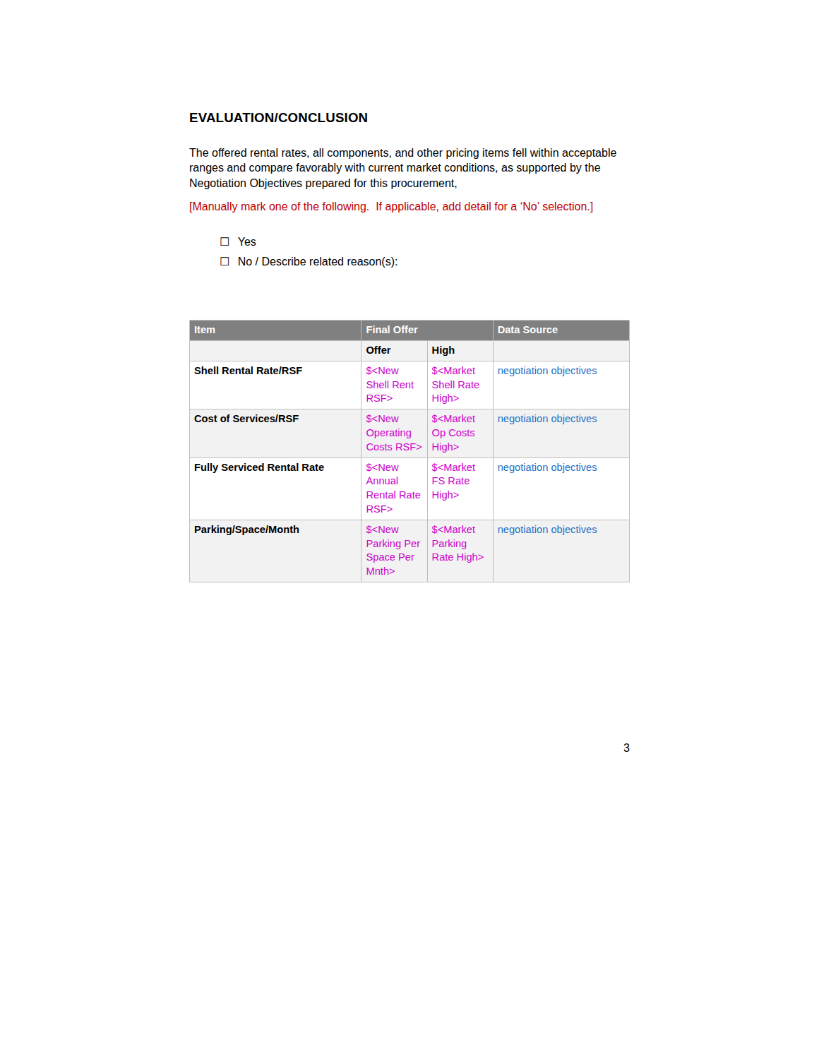EVALUATION/CONCLUSION
The offered rental rates, all components, and other pricing items fell within acceptable ranges and compare favorably with current market conditions, as supported by the Negotiation Objectives prepared for this procurement,
[Manually mark one of the following. If applicable, add detail for a ‘No’ selection.]
☐Yes
☐No / Describe related reason(s):
| Item | Final Offer | Data Source |
| --- | --- | --- |
| | Offer | High | |
| Shell Rental Rate/RSF | $<New Shell Rent RSF> | $<Market Shell Rate High> | negotiation objectives |
| Cost of Services/RSF | $<New Operating Costs RSF> | $<Market Op Costs High> | negotiation objectives |
| Fully Serviced Rental Rate | $<New Annual Rental Rate RSF> | $<Market FS Rate High> | negotiation objectives |
| Parking/Space/Month | $<New Parking Per Space Per Mnth> | $<Market Parking Rate High> | negotiation objectives |
3